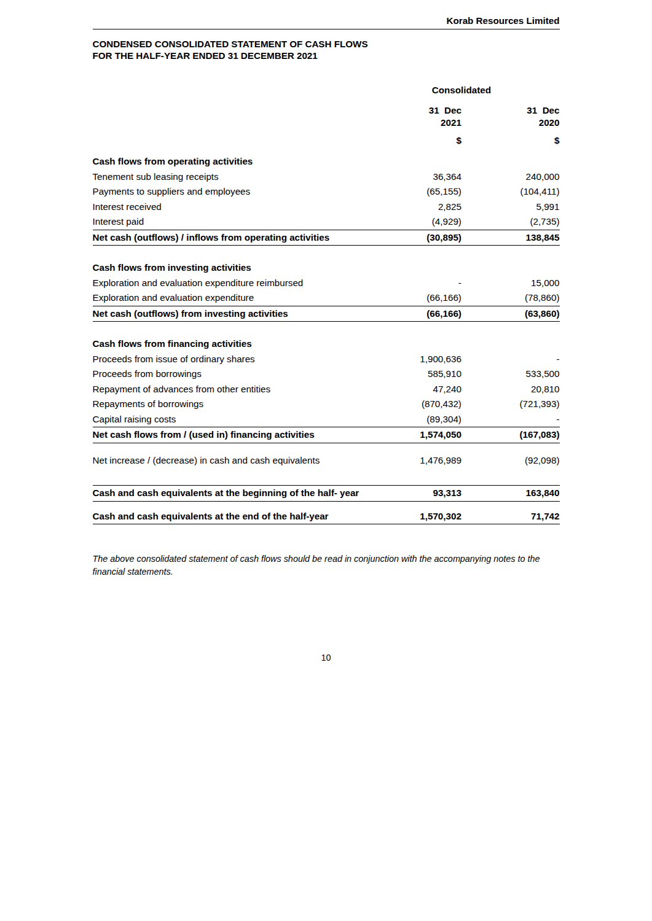Korab Resources Limited
Condensed Consolidated Statement of Cash Flows For the Half-Year Ended 31 December 2021
| | Consolidated |
| --- | --- |
| | 31 Dec 2021 | 31 Dec 2020 |
| | $ | $ |
| Cash flows from operating activities | | |
| Tenement sub leasing receipts | 36,364 | 240,000 |
| Payments to suppliers and employees | (65,155) | (104,411) |
| Interest received | 2,825 | 5,991 |
| Interest paid | (4,929) | (2,735) |
| Net cash (outflows) / inflows from operating activities | (30,895) | 138,845 |
| Cash flows from investing activities | | |
| Exploration and evaluation expenditure reimbursed | - | 15,000 |
| Exploration and evaluation expenditure | (66,166) | (78,860) |
| Net cash (outflows) from investing activities | (66,166) | (63,860) |
| Cash flows from financing activities | | |
| Proceeds from issue of ordinary shares | 1,900,636 | - |
| Proceeds from borrowings | 585,910 | 533,500 |
| Repayment of advances from other entities | 47,240 | 20,810 |
| Repayments of borrowings | (870,432) | (721,393) |
| Capital raising costs | (89,304) | - |
| Net cash flows from / (used in) financing activities | 1,574,050 | (167,083) |
| Net increase / (decrease) in cash and cash equivalents | 1,476,989 | (92,098) |
| Cash and cash equivalents at the beginning of the half- year | 93,313 | 163,840 |
| Cash and cash equivalents at the end of the half-year | 1,570,302 | 71,742 |
The above consolidated statement of cash flows should be read in conjunction with the accompanying notes to the financial statements.
10